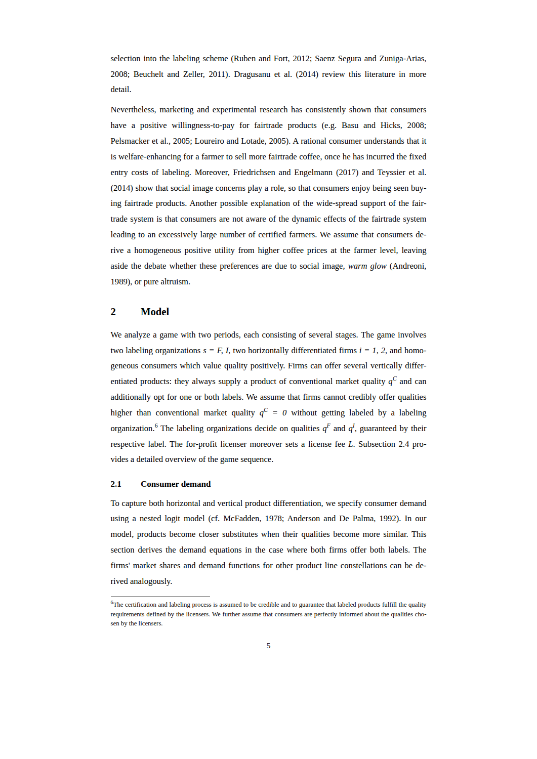selection into the labeling scheme (Ruben and Fort, 2012; Saenz Segura and Zuniga-Arias, 2008; Beuchelt and Zeller, 2011). Dragusanu et al. (2014) review this literature in more detail.
Nevertheless, marketing and experimental research has consistently shown that consumers have a positive willingness-to-pay for fairtrade products (e.g. Basu and Hicks, 2008; Pelsmacker et al., 2005; Loureiro and Lotade, 2005). A rational consumer understands that it is welfare-enhancing for a farmer to sell more fairtrade coffee, once he has incurred the fixed entry costs of labeling. Moreover, Friedrichsen and Engelmann (2017) and Teyssier et al. (2014) show that social image concerns play a role, so that consumers enjoy being seen buying fairtrade products. Another possible explanation of the wide-spread support of the fairtrade system is that consumers are not aware of the dynamic effects of the fairtrade system leading to an excessively large number of certified farmers. We assume that consumers derive a homogeneous positive utility from higher coffee prices at the farmer level, leaving aside the debate whether these preferences are due to social image, warm glow (Andreoni, 1989), or pure altruism.
2 Model
We analyze a game with two periods, each consisting of several stages. The game involves two labeling organizations s = F, I, two horizontally differentiated firms i = 1, 2, and homogeneous consumers which value quality positively. Firms can offer several vertically differentiated products: they always supply a product of conventional market quality qC and can additionally opt for one or both labels. We assume that firms cannot credibly offer qualities higher than conventional market quality qC = 0 without getting labeled by a labeling organization.6 The labeling organizations decide on qualities qF and qI, guaranteed by their respective label. The for-profit licenser moreover sets a license fee L. Subsection 2.4 provides a detailed overview of the game sequence.
2.1 Consumer demand
To capture both horizontal and vertical product differentiation, we specify consumer demand using a nested logit model (cf. McFadden, 1978; Anderson and De Palma, 1992). In our model, products become closer substitutes when their qualities become more similar. This section derives the demand equations in the case where both firms offer both labels. The firms' market shares and demand functions for other product line constellations can be derived analogously.
6The certification and labeling process is assumed to be credible and to guarantee that labeled products fulfill the quality requirements defined by the licensers. We further assume that consumers are perfectly informed about the qualities chosen by the licensers.
5